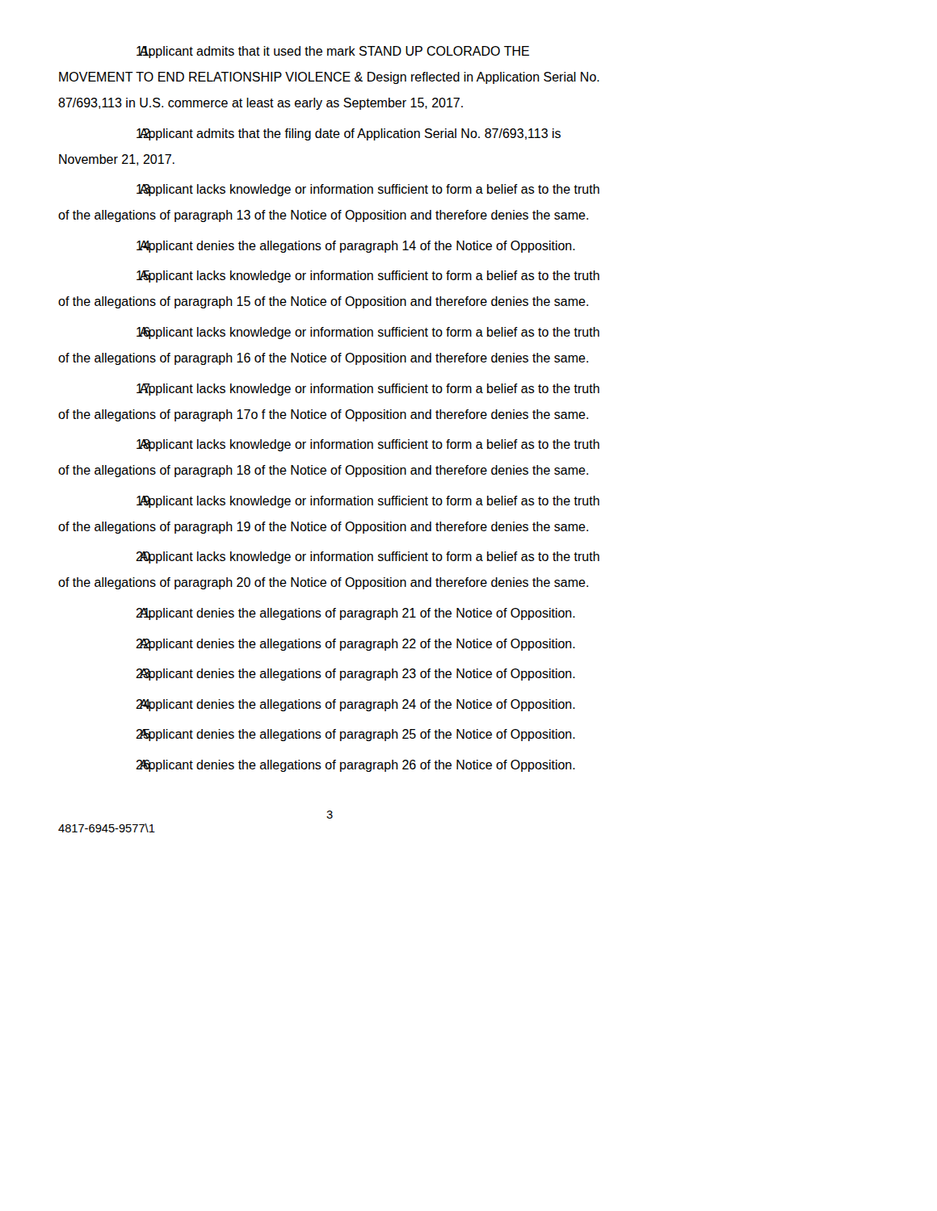11. Applicant admits that it used the mark STAND UP COLORADO THE MOVEMENT TO END RELATIONSHIP VIOLENCE & Design reflected in Application Serial No. 87/693,113 in U.S. commerce at least as early as September 15, 2017.
12. Applicant admits that the filing date of Application Serial No. 87/693,113 is November 21, 2017.
13. Applicant lacks knowledge or information sufficient to form a belief as to the truth of the allegations of paragraph 13 of the Notice of Opposition and therefore denies the same.
14. Applicant denies the allegations of paragraph 14 of the Notice of Opposition.
15. Applicant lacks knowledge or information sufficient to form a belief as to the truth of the allegations of paragraph 15 of the Notice of Opposition and therefore denies the same.
16. Applicant lacks knowledge or information sufficient to form a belief as to the truth of the allegations of paragraph 16 of the Notice of Opposition and therefore denies the same.
17. Applicant lacks knowledge or information sufficient to form a belief as to the truth of the allegations of paragraph 17o f the Notice of Opposition and therefore denies the same.
18. Applicant lacks knowledge or information sufficient to form a belief as to the truth of the allegations of paragraph 18 of the Notice of Opposition and therefore denies the same.
19. Applicant lacks knowledge or information sufficient to form a belief as to the truth of the allegations of paragraph 19 of the Notice of Opposition and therefore denies the same.
20. Applicant lacks knowledge or information sufficient to form a belief as to the truth of the allegations of paragraph 20 of the Notice of Opposition and therefore denies the same.
21. Applicant denies the allegations of paragraph 21 of the Notice of Opposition.
22. Applicant denies the allegations of paragraph 22 of the Notice of Opposition.
23. Applicant denies the allegations of paragraph 23 of the Notice of Opposition.
24. Applicant denies the allegations of paragraph 24 of the Notice of Opposition.
25. Applicant denies the allegations of paragraph 25 of the Notice of Opposition.
26. Applicant denies the allegations of paragraph 26 of the Notice of Opposition.
3
4817-6945-9577\1